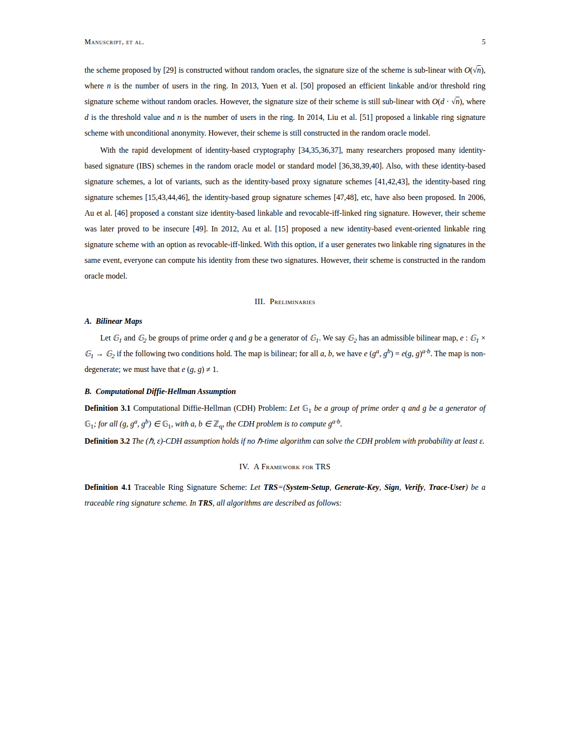Manuscript, et al. 5
the scheme proposed by [29] is constructed without random oracles, the signature size of the scheme is sub-linear with O(√n), where n is the number of users in the ring. In 2013, Yuen et al. [50] proposed an efficient linkable and/or threshold ring signature scheme without random oracles. However, the signature size of their scheme is still sub-linear with O(d · √n), where d is the threshold value and n is the number of users in the ring. In 2014, Liu et al. [51] proposed a linkable ring signature scheme with unconditional anonymity. However, their scheme is still constructed in the random oracle model.
With the rapid development of identity-based cryptography [34,35,36,37], many researchers proposed many identity-based signature (IBS) schemes in the random oracle model or standard model [36,38,39,40]. Also, with these identity-based signature schemes, a lot of variants, such as the identity-based proxy signature schemes [41,42,43], the identity-based ring signature schemes [15,43,44,46], the identity-based group signature schemes [47,48], etc, have also been proposed. In 2006, Au et al. [46] proposed a constant size identity-based linkable and revocable-iff-linked ring signature. However, their scheme was later proved to be insecure [49]. In 2012, Au et al. [15] proposed a new identity-based event-oriented linkable ring signature scheme with an option as revocable-iff-linked. With this option, if a user generates two linkable ring signatures in the same event, everyone can compute his identity from these two signatures. However, their scheme is constructed in the random oracle model.
III. Preliminaries
A. Bilinear Maps
Let 𝔾1 and 𝔾2 be groups of prime order q and g be a generator of 𝔾1. We say 𝔾2 has an admissible bilinear map, e : 𝔾1 × 𝔾1 → 𝔾2 if the following two conditions hold. The map is bilinear; for all a, b, we have e (ga, gb) = e(g, g)a·b. The map is non-degenerate; we must have that e (g, g) ≠ 1.
B. Computational Diffie-Hellman Assumption
Definition 3.1 Computational Diffie-Hellman (CDH) Problem: Let 𝔾1 be a group of prime order q and g be a generator of 𝔾1; for all (g, ga, gb) ∈ 𝔾1, with a, b ∈ ℤq, the CDH problem is to compute ga·b.
Definition 3.2 The (ℏ, ε)-CDH assumption holds if no ℏ-time algorithm can solve the CDH problem with probability at least ε.
IV. A Framework for TRS
Definition 4.1 Traceable Ring Signature Scheme: Let TRS=(System-Setup, Generate-Key, Sign, Verify, Trace-User) be a traceable ring signature scheme. In TRS, all algorithms are described as follows: